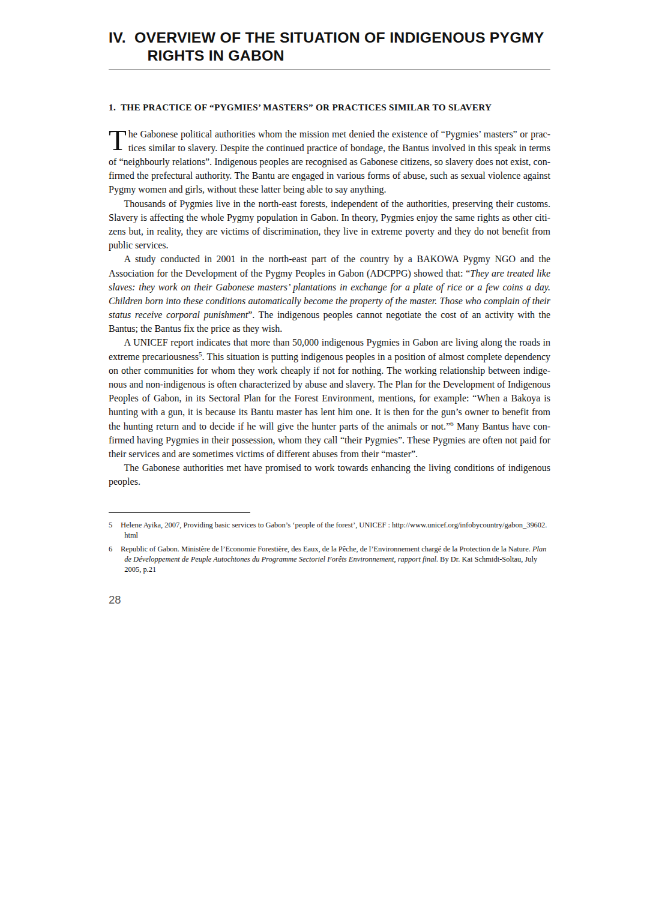IV. Overview of the situation of indigenous Pygmy rights in Gabon
1. The practice of “Pygmies’ masters” or practices similar to slavery
The Gabonese political authorities whom the mission met denied the existence of “Pygmies’ masters” or practices similar to slavery. Despite the continued practice of bondage, the Bantus involved in this speak in terms of “neighbourly relations”. Indigenous peoples are recognised as Gabonese citizens, so slavery does not exist, confirmed the prefectural authority. The Bantu are engaged in various forms of abuse, such as sexual violence against Pygmy women and girls, without these latter being able to say anything.
Thousands of Pygmies live in the north-east forests, independent of the authorities, preserving their customs. Slavery is affecting the whole Pygmy population in Gabon. In theory, Pygmies enjoy the same rights as other citizens but, in reality, they are victims of discrimination, they live in extreme poverty and they do not benefit from public services.
A study conducted in 2001 in the north-east part of the country by a BAKOWA Pygmy NGO and the Association for the Development of the Pygmy Peoples in Gabon (ADCPPG) showed that: “They are treated like slaves: they work on their Gabonese masters’ plantations in exchange for a plate of rice or a few coins a day. Children born into these conditions automatically become the property of the master. Those who complain of their status receive corporal punishment”. The indigenous peoples cannot negotiate the cost of an activity with the Bantus; the Bantus fix the price as they wish.
A UNICEF report indicates that more than 50,000 indigenous Pygmies in Gabon are living along the roads in extreme precariousness5. This situation is putting indigenous peoples in a position of almost complete dependency on other communities for whom they work cheaply if not for nothing. The working relationship between indigenous and non-indigenous is often characterized by abuse and slavery. The Plan for the Development of Indigenous Peoples of Gabon, in its Sectoral Plan for the Forest Environment, mentions, for example: “When a Bakoya is hunting with a gun, it is because its Bantu master has lent him one. It is then for the gun’s owner to benefit from the hunting return and to decide if he will give the hunter parts of the animals or not.”6 Many Bantus have confirmed having Pygmies in their possession, whom they call “their Pygmies”. These Pygmies are often not paid for their services and are sometimes victims of different abuses from their “master”.
The Gabonese authorities met have promised to work towards enhancing the living conditions of indigenous peoples.
5 Helene Ayika, 2007, Providing basic services to Gabon’s ‘people of the forest’, UNICEF : http://www.unicef.org/infobycountry/gabon_39602.html
6 Republic of Gabon. Ministère de l’Economie Forestière, des Eaux, de la Pêche, de l’Environnement chargé de la Protection de la Nature. Plan de Développement de Peuple Autochtones du Programme Sectoriel Forêts Environnement, rapport final. By Dr. Kai Schmidt-Soltau, July 2005, p.21
28